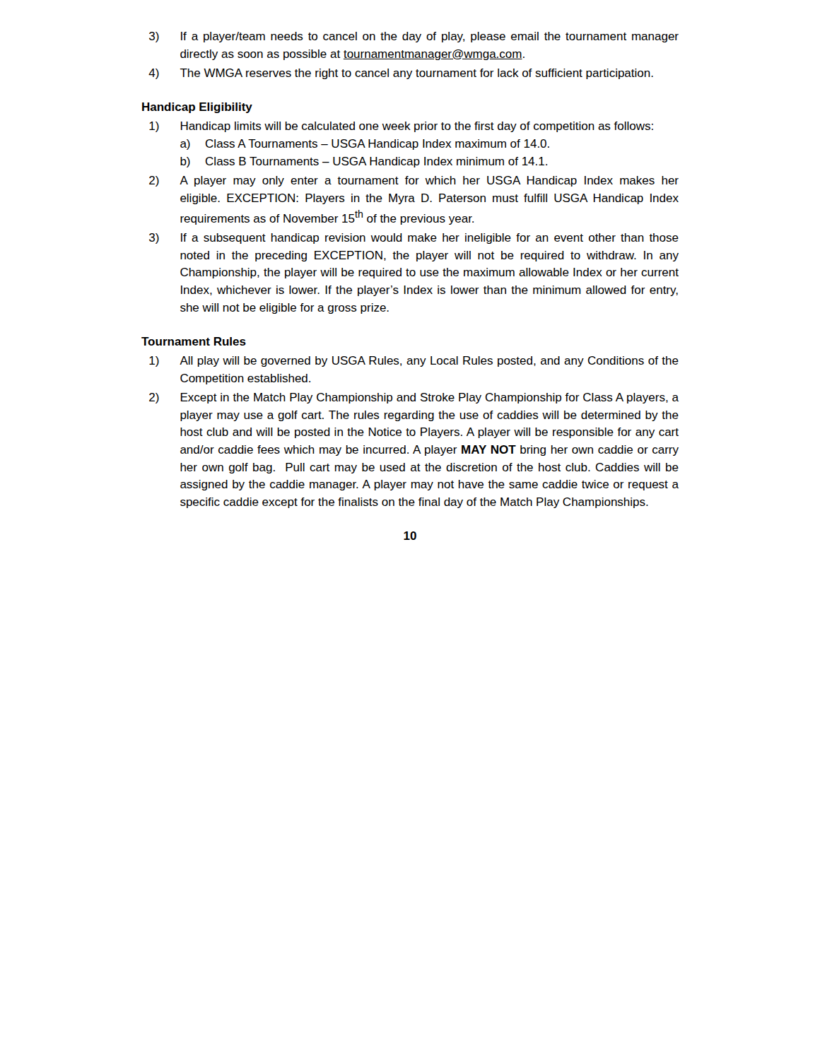3) If a player/team needs to cancel on the day of play, please email the tournament manager directly as soon as possible at tournamentmanager@wmga.com.
4) The WMGA reserves the right to cancel any tournament for lack of sufficient participation.
Handicap Eligibility
1) Handicap limits will be calculated one week prior to the first day of competition as follows:
a) Class A Tournaments – USGA Handicap Index maximum of 14.0.
b) Class B Tournaments – USGA Handicap Index minimum of 14.1.
2) A player may only enter a tournament for which her USGA Handicap Index makes her eligible. EXCEPTION: Players in the Myra D. Paterson must fulfill USGA Handicap Index requirements as of November 15th of the previous year.
3) If a subsequent handicap revision would make her ineligible for an event other than those noted in the preceding EXCEPTION, the player will not be required to withdraw. In any Championship, the player will be required to use the maximum allowable Index or her current Index, whichever is lower. If the player’s Index is lower than the minimum allowed for entry, she will not be eligible for a gross prize.
Tournament Rules
1) All play will be governed by USGA Rules, any Local Rules posted, and any Conditions of the Competition established.
2) Except in the Match Play Championship and Stroke Play Championship for Class A players, a player may use a golf cart. The rules regarding the use of caddies will be determined by the host club and will be posted in the Notice to Players. A player will be responsible for any cart and/or caddie fees which may be incurred. A player MAY NOT bring her own caddie or carry her own golf bag. Pull cart may be used at the discretion of the host club. Caddies will be assigned by the caddie manager. A player may not have the same caddie twice or request a specific caddie except for the finalists on the final day of the Match Play Championships.
10